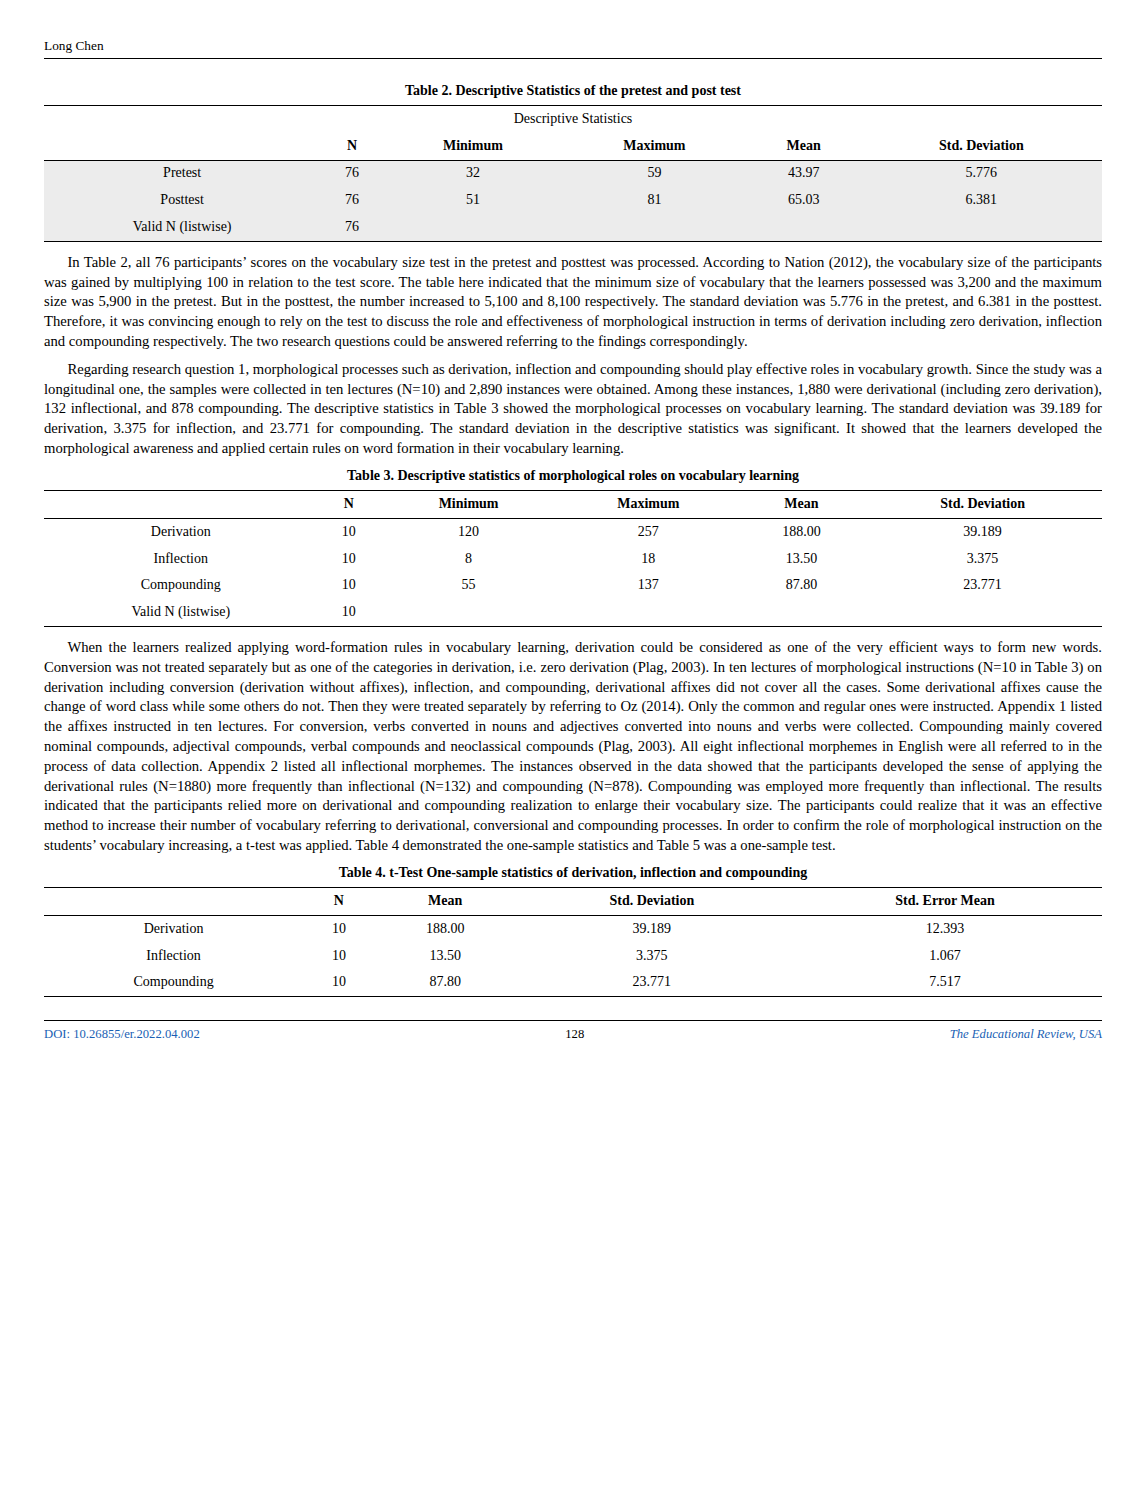Long Chen
Table 2. Descriptive Statistics of the pretest and post test
| Descriptive Statistics |
| --- |
| | N | Minimum | Maximum | Mean | Std. Deviation |
| Pretest | 76 | 32 | 59 | 43.97 | 5.776 |
| Posttest | 76 | 51 | 81 | 65.03 | 6.381 |
| Valid N (listwise) | 76 | | | | |
In Table 2, all 76 participants’ scores on the vocabulary size test in the pretest and posttest was processed. According to Nation (2012), the vocabulary size of the participants was gained by multiplying 100 in relation to the test score. The table here indicated that the minimum size of vocabulary that the learners possessed was 3,200 and the maximum size was 5,900 in the pretest. But in the posttest, the number increased to 5,100 and 8,100 respectively. The standard deviation was 5.776 in the pretest, and 6.381 in the posttest. Therefore, it was convincing enough to rely on the test to discuss the role and effectiveness of morphological instruction in terms of derivation including zero derivation, inflection and compounding respectively. The two research questions could be answered referring to the findings correspondingly.
Regarding research question 1, morphological processes such as derivation, inflection and compounding should play effective roles in vocabulary growth. Since the study was a longitudinal one, the samples were collected in ten lectures (N=10) and 2,890 instances were obtained. Among these instances, 1,880 were derivational (including zero derivation), 132 inflectional, and 878 compounding. The descriptive statistics in Table 3 showed the morphological processes on vocabulary learning. The standard deviation was 39.189 for derivation, 3.375 for inflection, and 23.771 for compounding. The standard deviation in the descriptive statistics was significant. It showed that the learners developed the morphological awareness and applied certain rules on word formation in their vocabulary learning.
Table 3. Descriptive statistics of morphological roles on vocabulary learning
| | N | Minimum | Maximum | Mean | Std. Deviation |
| --- | --- | --- | --- | --- | --- |
| Derivation | 10 | 120 | 257 | 188.00 | 39.189 |
| Inflection | 10 | 8 | 18 | 13.50 | 3.375 |
| Compounding | 10 | 55 | 137 | 87.80 | 23.771 |
| Valid N (listwise) | 10 | | | | |
When the learners realized applying word-formation rules in vocabulary learning, derivation could be considered as one of the very efficient ways to form new words. Conversion was not treated separately but as one of the categories in derivation, i.e. zero derivation (Plag, 2003). In ten lectures of morphological instructions (N=10 in Table 3) on derivation including conversion (derivation without affixes), inflection, and compounding, derivational affixes did not cover all the cases. Some derivational affixes cause the change of word class while some others do not. Then they were treated separately by referring to Oz (2014). Only the common and regular ones were instructed. Appendix 1 listed the affixes instructed in ten lectures. For conversion, verbs converted in nouns and adjectives converted into nouns and verbs were collected. Compounding mainly covered nominal compounds, adjectival compounds, verbal compounds and neoclassical compounds (Plag, 2003). All eight inflectional morphemes in English were all referred to in the process of data collection. Appendix 2 listed all inflectional morphemes. The instances observed in the data showed that the participants developed the sense of applying the derivational rules (N=1880) more frequently than inflectional (N=132) and compounding (N=878). Compounding was employed more frequently than inflectional. The results indicated that the participants relied more on derivational and compounding realization to enlarge their vocabulary size. The participants could realize that it was an effective method to increase their number of vocabulary referring to derivational, conversional and compounding processes. In order to confirm the role of morphological instruction on the students’ vocabulary increasing, a t-test was applied. Table 4 demonstrated the one-sample statistics and Table 5 was a one-sample test.
Table 4. t-Test One-sample statistics of derivation, inflection and compounding
| | N | Mean | Std. Deviation | Std. Error Mean |
| --- | --- | --- | --- | --- |
| Derivation | 10 | 188.00 | 39.189 | 12.393 |
| Inflection | 10 | 13.50 | 3.375 | 1.067 |
| Compounding | 10 | 87.80 | 23.771 | 7.517 |
DOI: 10.26855/er.2022.04.002 128 The Educational Review, USA